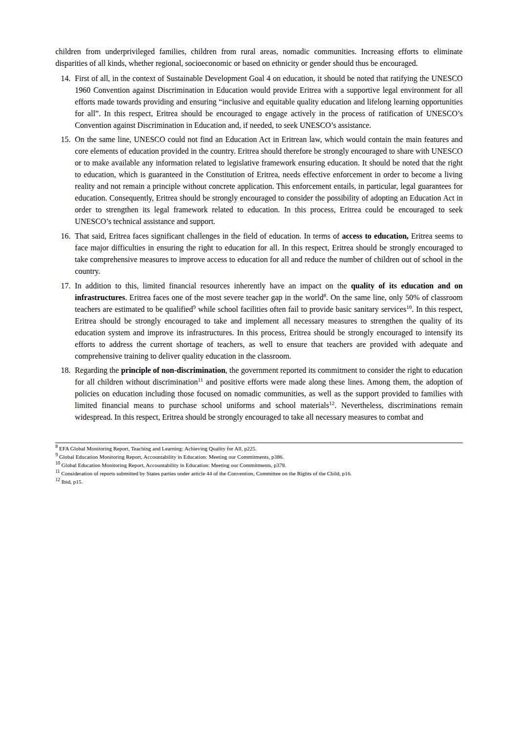children from underprivileged families, children from rural areas, nomadic communities. Increasing efforts to eliminate disparities of all kinds, whether regional, socioeconomic or based on ethnicity or gender should thus be encouraged.
First of all, in the context of Sustainable Development Goal 4 on education, it should be noted that ratifying the UNESCO 1960 Convention against Discrimination in Education would provide Eritrea with a supportive legal environment for all efforts made towards providing and ensuring “inclusive and equitable quality education and lifelong learning opportunities for all”. In this respect, Eritrea should be encouraged to engage actively in the process of ratification of UNESCO’s Convention against Discrimination in Education and, if needed, to seek UNESCO’s assistance.
On the same line, UNESCO could not find an Education Act in Eritrean law, which would contain the main features and core elements of education provided in the country. Eritrea should therefore be strongly encouraged to share with UNESCO or to make available any information related to legislative framework ensuring education. It should be noted that the right to education, which is guaranteed in the Constitution of Eritrea, needs effective enforcement in order to become a living reality and not remain a principle without concrete application. This enforcement entails, in particular, legal guarantees for education. Consequently, Eritrea should be strongly encouraged to consider the possibility of adopting an Education Act in order to strengthen its legal framework related to education. In this process, Eritrea could be encouraged to seek UNESCO’s technical assistance and support.
That said, Eritrea faces significant challenges in the field of education. In terms of access to education, Eritrea seems to face major difficulties in ensuring the right to education for all. In this respect, Eritrea should be strongly encouraged to take comprehensive measures to improve access to education for all and reduce the number of children out of school in the country.
In addition to this, limited financial resources inherently have an impact on the quality of its education and on infrastructures. Eritrea faces one of the most severe teacher gap in the world8. On the same line, only 50% of classroom teachers are estimated to be qualified9 while school facilities often fail to provide basic sanitary services10. In this respect, Eritrea should be strongly encouraged to take and implement all necessary measures to strengthen the quality of its education system and improve its infrastructures. In this process, Eritrea should be strongly encouraged to intensify its efforts to address the current shortage of teachers, as well to ensure that teachers are provided with adequate and comprehensive training to deliver quality education in the classroom.
Regarding the principle of non-discrimination, the government reported its commitment to consider the right to education for all children without discrimination11 and positive efforts were made along these lines. Among them, the adoption of policies on education including those focused on nomadic communities, as well as the support provided to families with limited financial means to purchase school uniforms and school materials12. Nevertheless, discriminations remain widespread. In this respect, Eritrea should be strongly encouraged to take all necessary measures to combat and
8 EFA Global Monitoring Report, Teaching and Learning: Achieving Quality for All, p225.
9 Global Education Monitoring Report, Accountability in Education: Meeting our Commitments, p386.
10 Global Education Monitoring Report, Accountability in Education: Meeting our Commitments, p378.
11 Consideration of reports submitted by States parties under article 44 of the Convention, Committee on the Rights of the Child, p16.
12 Ibid, p15.